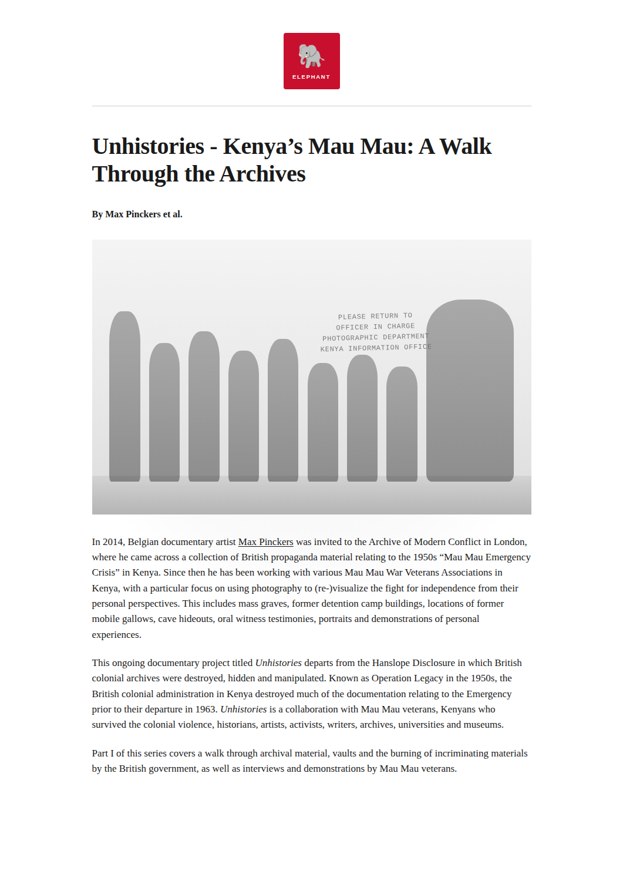🐘 Elephant
Unhistories - Kenya’s Mau Mau: A Walk Through the Archives
By Max Pinckers et al.
Please return to
Officer in Charge
Photographic Department
Kenya Information Office
In 2014, Belgian documentary artist Max Pinckers was invited to the Archive of Modern Conflict in London, where he came across a collection of British propaganda material relating to the 1950s “Mau Mau Emergency Crisis” in Kenya. Since then he has been working with various Mau Mau War Veterans Associations in Kenya, with a particular focus on using photography to (re-)visualize the fight for independence from their personal perspectives. This includes mass graves, former detention camp buildings, locations of former mobile gallows, cave hideouts, oral witness testimonies, portraits and demonstrations of personal experiences.
This ongoing documentary project titled Unhistories departs from the Hanslope Disclosure in which British colonial archives were destroyed, hidden and manipulated. Known as Operation Legacy in the 1950s, the British colonial administration in Kenya destroyed much of the documentation relating to the Emergency prior to their departure in 1963. Unhistories is a collaboration with Mau Mau veterans, Kenyans who survived the colonial violence, historians, artists, activists, writers, archives, universities and museums.
Part I of this series covers a walk through archival material, vaults and the burning of incriminating materials by the British government, as well as interviews and demonstrations by Mau Mau veterans.